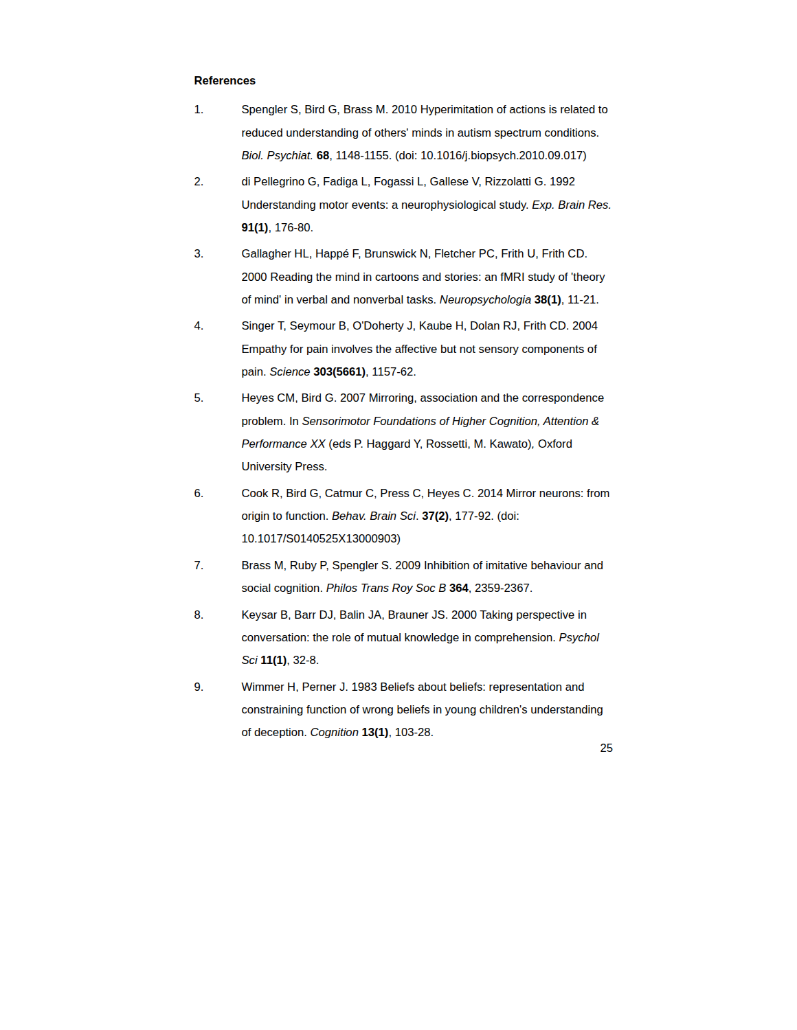References
1. Spengler S, Bird G, Brass M. 2010 Hyperimitation of actions is related to reduced understanding of others' minds in autism spectrum conditions. Biol. Psychiat. 68, 1148-1155. (doi: 10.1016/j.biopsych.2010.09.017)
2. di Pellegrino G, Fadiga L, Fogassi L, Gallese V, Rizzolatti G. 1992 Understanding motor events: a neurophysiological study. Exp. Brain Res. 91(1), 176-80.
3. Gallagher HL, Happé F, Brunswick N, Fletcher PC, Frith U, Frith CD. 2000 Reading the mind in cartoons and stories: an fMRI study of 'theory of mind' in verbal and nonverbal tasks. Neuropsychologia 38(1), 11-21.
4. Singer T, Seymour B, O'Doherty J, Kaube H, Dolan RJ, Frith CD. 2004 Empathy for pain involves the affective but not sensory components of pain. Science 303(5661), 1157-62.
5. Heyes CM, Bird G. 2007 Mirroring, association and the correspondence problem. In Sensorimotor Foundations of Higher Cognition, Attention & Performance XX (eds P. Haggard Y, Rossetti, M. Kawato), Oxford University Press.
6. Cook R, Bird G, Catmur C, Press C, Heyes C. 2014 Mirror neurons: from origin to function. Behav. Brain Sci. 37(2), 177-92. (doi: 10.1017/S0140525X13000903)
7. Brass M, Ruby P, Spengler S. 2009 Inhibition of imitative behaviour and social cognition. Philos Trans Roy Soc B 364, 2359-2367.
8. Keysar B, Barr DJ, Balin JA, Brauner JS. 2000 Taking perspective in conversation: the role of mutual knowledge in comprehension. Psychol Sci 11(1), 32-8.
9. Wimmer H, Perner J. 1983 Beliefs about beliefs: representation and constraining function of wrong beliefs in young children's understanding of deception. Cognition 13(1), 103-28.
25